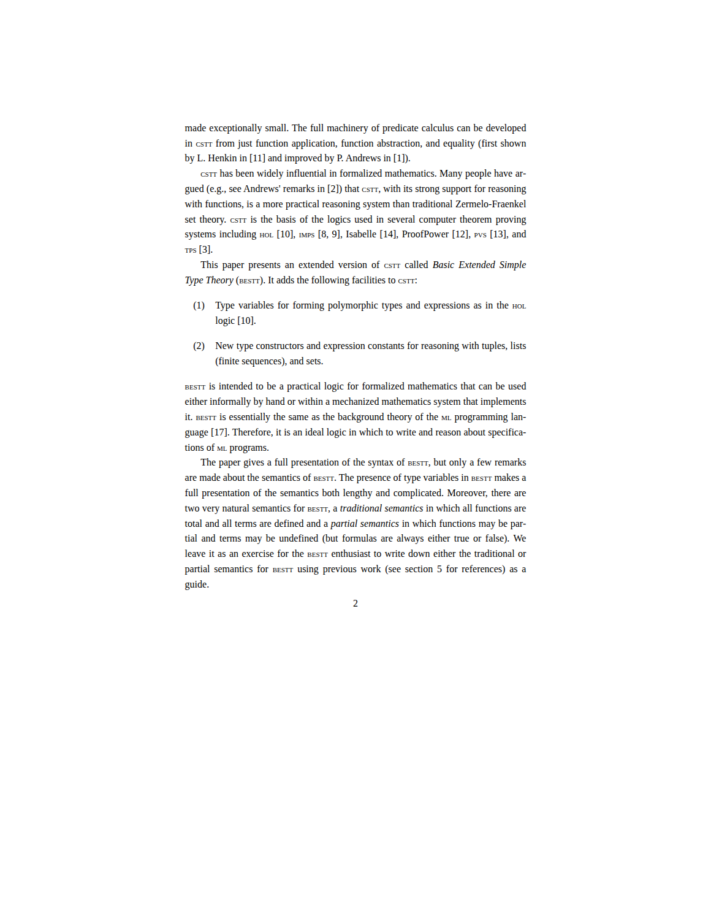made exceptionally small. The full machinery of predicate calculus can be developed in cstt from just function application, function abstraction, and equality (first shown by L. Henkin in [11] and improved by P. Andrews in [1]).
cstt has been widely influential in formalized mathematics. Many people have argued (e.g., see Andrews' remarks in [2]) that cstt, with its strong support for reasoning with functions, is a more practical reasoning system than traditional Zermelo-Fraenkel set theory. cstt is the basis of the logics used in several computer theorem proving systems including hol [10], imps [8, 9], Isabelle [14], ProofPower [12], pvs [13], and tps [3].
This paper presents an extended version of cstt called Basic Extended Simple Type Theory (bestt). It adds the following facilities to cstt:
(1) Type variables for forming polymorphic types and expressions as in the hol logic [10].
(2) New type constructors and expression constants for reasoning with tuples, lists (finite sequences), and sets.
bestt is intended to be a practical logic for formalized mathematics that can be used either informally by hand or within a mechanized mathematics system that implements it. bestt is essentially the same as the background theory of the ml programming language [17]. Therefore, it is an ideal logic in which to write and reason about specifications of ml programs.
The paper gives a full presentation of the syntax of bestt, but only a few remarks are made about the semantics of bestt. The presence of type variables in bestt makes a full presentation of the semantics both lengthy and complicated. Moreover, there are two very natural semantics for bestt, a traditional semantics in which all functions are total and all terms are defined and a partial semantics in which functions may be partial and terms may be undefined (but formulas are always either true or false). We leave it as an exercise for the bestt enthusiast to write down either the traditional or partial semantics for bestt using previous work (see section 5 for references) as a guide.
2